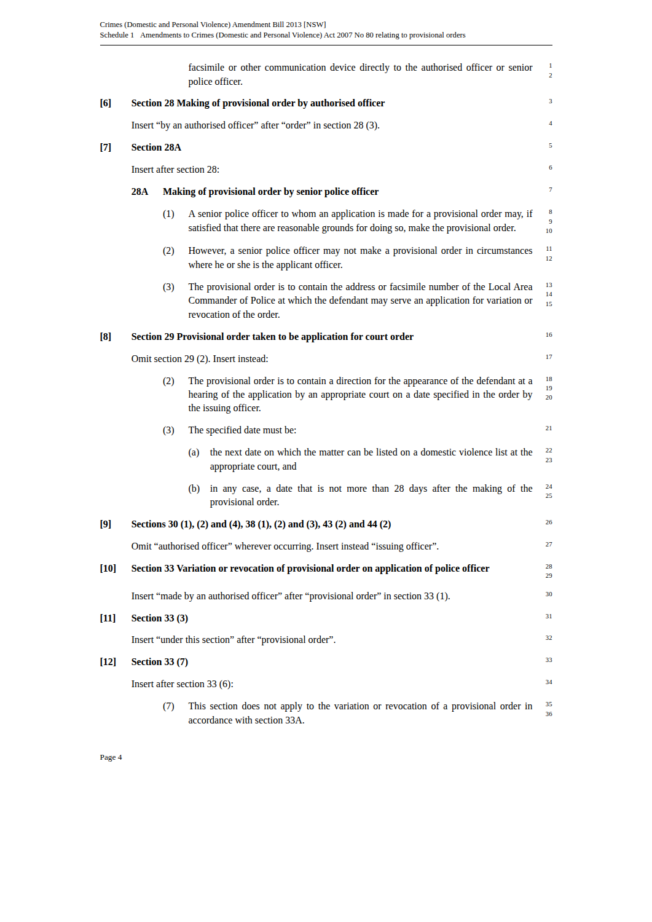Crimes (Domestic and Personal Violence) Amendment Bill 2013 [NSW]
Schedule 1 Amendments to Crimes (Domestic and Personal Violence) Act 2007 No 80 relating to provisional orders
facsimile or other communication device directly to the authorised officer or senior police officer.
1 2
[6]
Section 28 Making of provisional order by authorised officer
3
Insert “by an authorised officer” after “order” in section 28 (3).
4
[7]
Section 28A
5
Insert after section 28:
6
28A
Making of provisional order by senior police officer
7
(1)
A senior police officer to whom an application is made for a provisional order may, if satisfied that there are reasonable grounds for doing so, make the provisional order.
8 9 10
(2)
However, a senior police officer may not make a provisional order in circumstances where he or she is the applicant officer.
11 12
(3)
The provisional order is to contain the address or facsimile number of the Local Area Commander of Police at which the defendant may serve an application for variation or revocation of the order.
13 14 15
[8]
Section 29 Provisional order taken to be application for court order
16
Omit section 29 (2). Insert instead:
17
(2)
The provisional order is to contain a direction for the appearance of the defendant at a hearing of the application by an appropriate court on a date specified in the order by the issuing officer.
18 19 20
(3)
The specified date must be:
21
(a)
the next date on which the matter can be listed on a domestic violence list at the appropriate court, and
22 23
(b)
in any case, a date that is not more than 28 days after the making of the provisional order.
24 25
[9]
Sections 30 (1), (2) and (4), 38 (1), (2) and (3), 43 (2) and 44 (2)
26
Omit “authorised officer” wherever occurring. Insert instead “issuing officer”.
27
[10]
Section 33 Variation or revocation of provisional order on application of police officer
28 29
Insert “made by an authorised officer” after “provisional order” in section 33 (1).
30
[11]
Section 33 (3)
31
Insert “under this section” after “provisional order”.
32
[12]
Section 33 (7)
33
Insert after section 33 (6):
34
(7)
This section does not apply to the variation or revocation of a provisional order in accordance with section 33A.
35 36
Page 4